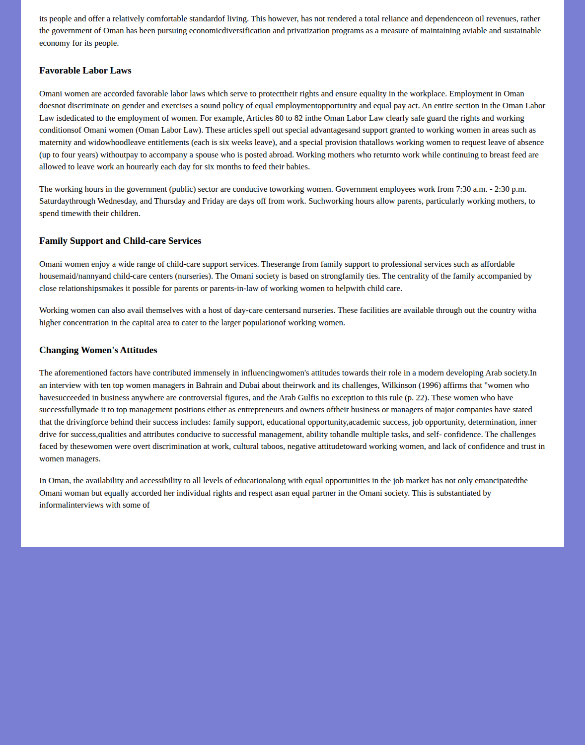its people and offer a relatively comfortable standardof living. This however, has not rendered a total reliance and dependenceon oil revenues, rather the government of Oman has been pursuing economicdiversification and privatization programs as a measure of maintaining aviable and sustainable economy for its people.
Favorable Labor Laws
Omani women are accorded favorable labor laws which serve to protecttheir rights and ensure equality in the workplace. Employment in Oman doesnot discriminate on gender and exercises a sound policy of equal employmentopportunity and equal pay act. An entire section in the Oman Labor Law isdedicated to the employment of women. For example, Articles 80 to 82 inthe Oman Labor Law clearly safe guard the rights and working conditionsof Omani women (Oman Labor Law). These articles spell out special advantagesand support granted to working women in areas such as maternity and widowhoodleave entitlements (each is six weeks leave), and a special provision thatallows working women to request leave of absence (up to four years) withoutpay to accompany a spouse who is posted abroad. Working mothers who returnto work while continuing to breast feed are allowed to leave work an hourearly each day for six months to feed their babies.
The working hours in the government (public) sector are conducive toworking women. Government employees work from 7:30 a.m. - 2:30 p.m. Saturdaythrough Wednesday, and Thursday and Friday are days off from work. Suchworking hours allow parents, particularly working mothers, to spend timewith their children.
Family Support and Child-care Services
Omani women enjoy a wide range of child-care support services. Theserange from family support to professional services such as affordable housemaid/nannyand child-care centers (nurseries). The Omani society is based on strongfamily ties. The centrality of the family accompanied by close relationshipsmakes it possible for parents or parents-in-law of working women to helpwith child care.
Working women can also avail themselves with a host of day-care centersand nurseries. These facilities are available through out the country witha higher concentration in the capital area to cater to the larger populationof working women.
Changing Women's Attitudes
The aforementioned factors have contributed immensely in influencingwomen's attitudes towards their role in a modern developing Arab society.In an interview with ten top women managers in Bahrain and Dubai about theirwork and its challenges, Wilkinson (1996) affirms that "women who havesucceeded in business anywhere are controversial figures, and the Arab Gulfis no exception to this rule (p. 22). These women who have successfullymade it to top management positions either as entrepreneurs and owners oftheir business or managers of major companies have stated that the drivingforce behind their success includes: family support, educational opportunity,academic success, job opportunity, determination, inner drive for success,qualities and attributes conducive to successful management, ability tohandle multiple tasks, and self- confidence. The challenges faced by thesewomen were overt discrimination at work, cultural taboos, negative attitudetoward working women, and lack of confidence and trust in women managers.
In Oman, the availability and accessibility to all levels of educationalong with equal opportunities in the job market has not only emancipatedthe Omani woman but equally accorded her individual rights and respect asan equal partner in the Omani society. This is substantiated by informalinterviews with some of